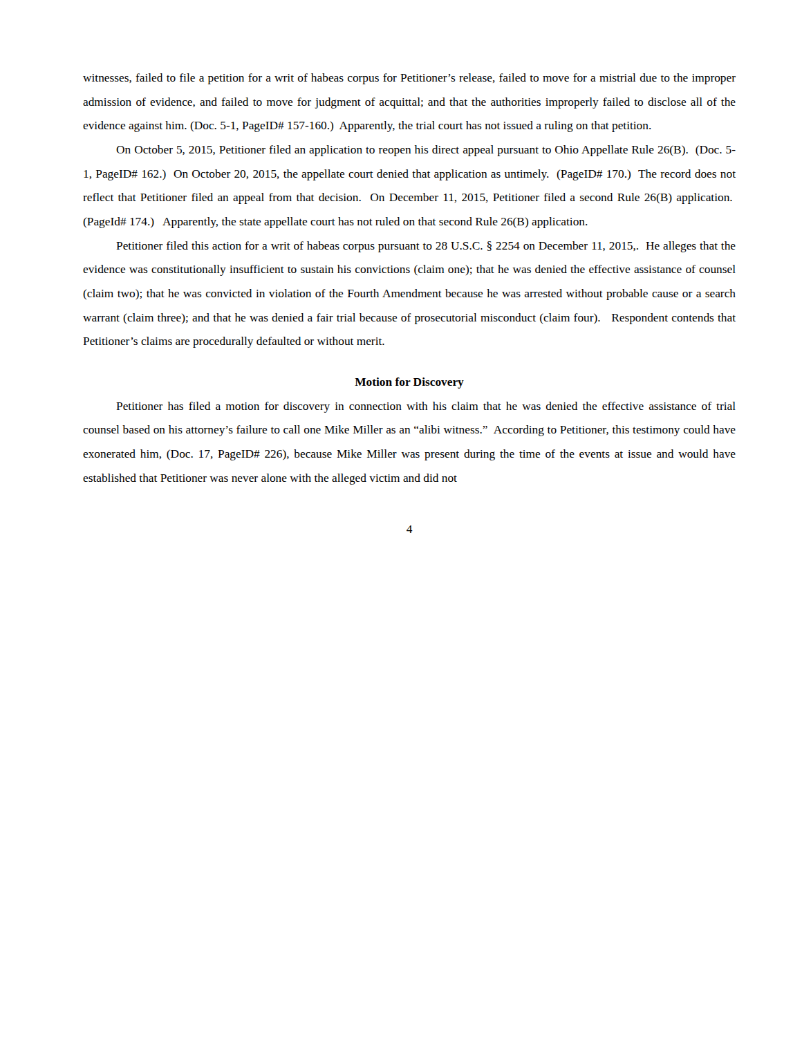witnesses, failed to file a petition for a writ of habeas corpus for Petitioner’s release, failed to move for a mistrial due to the improper admission of evidence, and failed to move for judgment of acquittal; and that the authorities improperly failed to disclose all of the evidence against him. (Doc. 5-1, PageID# 157-160.) Apparently, the trial court has not issued a ruling on that petition.
On October 5, 2015, Petitioner filed an application to reopen his direct appeal pursuant to Ohio Appellate Rule 26(B). (Doc. 5-1, PageID# 162.) On October 20, 2015, the appellate court denied that application as untimely. (PageID# 170.) The record does not reflect that Petitioner filed an appeal from that decision. On December 11, 2015, Petitioner filed a second Rule 26(B) application. (PageId# 174.) Apparently, the state appellate court has not ruled on that second Rule 26(B) application.
Petitioner filed this action for a writ of habeas corpus pursuant to 28 U.S.C. § 2254 on December 11, 2015,. He alleges that the evidence was constitutionally insufficient to sustain his convictions (claim one); that he was denied the effective assistance of counsel (claim two); that he was convicted in violation of the Fourth Amendment because he was arrested without probable cause or a search warrant (claim three); and that he was denied a fair trial because of prosecutorial misconduct (claim four). Respondent contends that Petitioner’s claims are procedurally defaulted or without merit.
Motion for Discovery
Petitioner has filed a motion for discovery in connection with his claim that he was denied the effective assistance of trial counsel based on his attorney’s failure to call one Mike Miller as an “alibi witness.” According to Petitioner, this testimony could have exonerated him, (Doc. 17, PageID# 226), because Mike Miller was present during the time of the events at issue and would have established that Petitioner was never alone with the alleged victim and did not
4